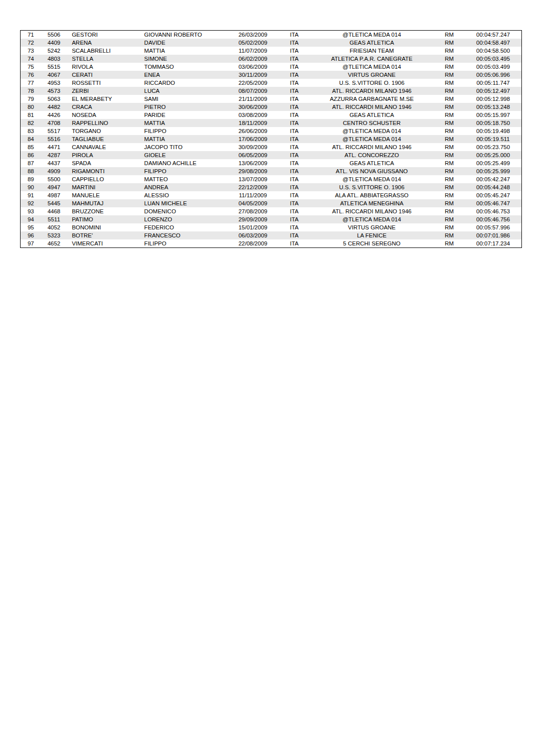| 71 | 5506 | GESTORI | GIOVANNI ROBERTO | 26/03/2009 | ITA | @TLETICA MEDA 014 | RM | 00:04:57.247 |
| 72 | 4409 | ARENA | DAVIDE | 05/02/2009 | ITA | GEAS ATLETICA | RM | 00:04:58.497 |
| 73 | 5242 | SCALABRELLI | MATTIA | 11/07/2009 | ITA | FRIESIAN TEAM | RM | 00:04:58.500 |
| 74 | 4803 | STELLA | SIMONE | 06/02/2009 | ITA | ATLETICA P.A.R. CANEGRATE | RM | 00:05:03.495 |
| 75 | 5515 | RIVOLA | TOMMASO | 03/06/2009 | ITA | @TLETICA MEDA 014 | RM | 00:05:03.499 |
| 76 | 4067 | CERATI | ENEA | 30/11/2009 | ITA | VIRTUS GROANE | RM | 00:05:06.996 |
| 77 | 4953 | ROSSETTI | RICCARDO | 22/05/2009 | ITA | U.S. S.VITTORE O. 1906 | RM | 00:05:11.747 |
| 78 | 4573 | ZERBI | LUCA | 08/07/2009 | ITA | ATL. RICCARDI MILANO 1946 | RM | 00:05:12.497 |
| 79 | 5063 | EL MERABETY | SAMI | 21/11/2009 | ITA | AZZURRA GARBAGNATE M.SE | RM | 00:05:12.998 |
| 80 | 4482 | CRACA | PIETRO | 30/06/2009 | ITA | ATL. RICCARDI MILANO 1946 | RM | 00:05:13.248 |
| 81 | 4426 | NOSEDA | PARIDE | 03/08/2009 | ITA | GEAS ATLETICA | RM | 00:05:15.997 |
| 82 | 4708 | RAPPELLINO | MATTIA | 18/11/2009 | ITA | CENTRO SCHUSTER | RM | 00:05:18.750 |
| 83 | 5517 | TORGANO | FILIPPO | 26/06/2009 | ITA | @TLETICA MEDA 014 | RM | 00:05:19.498 |
| 84 | 5516 | TAGLIABUE | MATTIA | 17/06/2009 | ITA | @TLETICA MEDA 014 | RM | 00:05:19.511 |
| 85 | 4471 | CANNAVALE | JACOPO TITO | 30/09/2009 | ITA | ATL. RICCARDI MILANO 1946 | RM | 00:05:23.750 |
| 86 | 4287 | PIROLA | GIOELE | 06/05/2009 | ITA | ATL. CONCOREZZO | RM | 00:05:25.000 |
| 87 | 4437 | SPADA | DAMIANO ACHILLE | 13/06/2009 | ITA | GEAS ATLETICA | RM | 00:05:25.499 |
| 88 | 4909 | RIGAMONTI | FILIPPO | 29/08/2009 | ITA | ATL. VIS NOVA GIUSSANO | RM | 00:05:25.999 |
| 89 | 5500 | CAPPIELLO | MATTEO | 13/07/2009 | ITA | @TLETICA MEDA 014 | RM | 00:05:42.247 |
| 90 | 4947 | MARTINI | ANDREA | 22/12/2009 | ITA | U.S. S.VITTORE O. 1906 | RM | 00:05:44.248 |
| 91 | 4987 | MANUELE | ALESSIO | 11/11/2009 | ITA | ALA ATL. ABBIATEGRASSO | RM | 00:05:45.247 |
| 92 | 5445 | MAHMUTAJ | LUAN MICHELE | 04/05/2009 | ITA | ATLETICA MENEGHINA | RM | 00:05:46.747 |
| 93 | 4468 | BRUZZONE | DOMENICO | 27/08/2009 | ITA | ATL. RICCARDI MILANO 1946 | RM | 00:05:46.753 |
| 94 | 5511 | PATIMO | LORENZO | 29/09/2009 | ITA | @TLETICA MEDA 014 | RM | 00:05:46.756 |
| 95 | 4052 | BONOMINI | FEDERICO | 15/01/2009 | ITA | VIRTUS GROANE | RM | 00:05:57.996 |
| 96 | 5323 | BOTRE' | FRANCESCO | 06/03/2009 | ITA | LA FENICE | RM | 00:07:01.986 |
| 97 | 4652 | VIMERCATI | FILIPPO | 22/08/2009 | ITA | 5 CERCHI SEREGNO | RM | 00:07:17.234 |